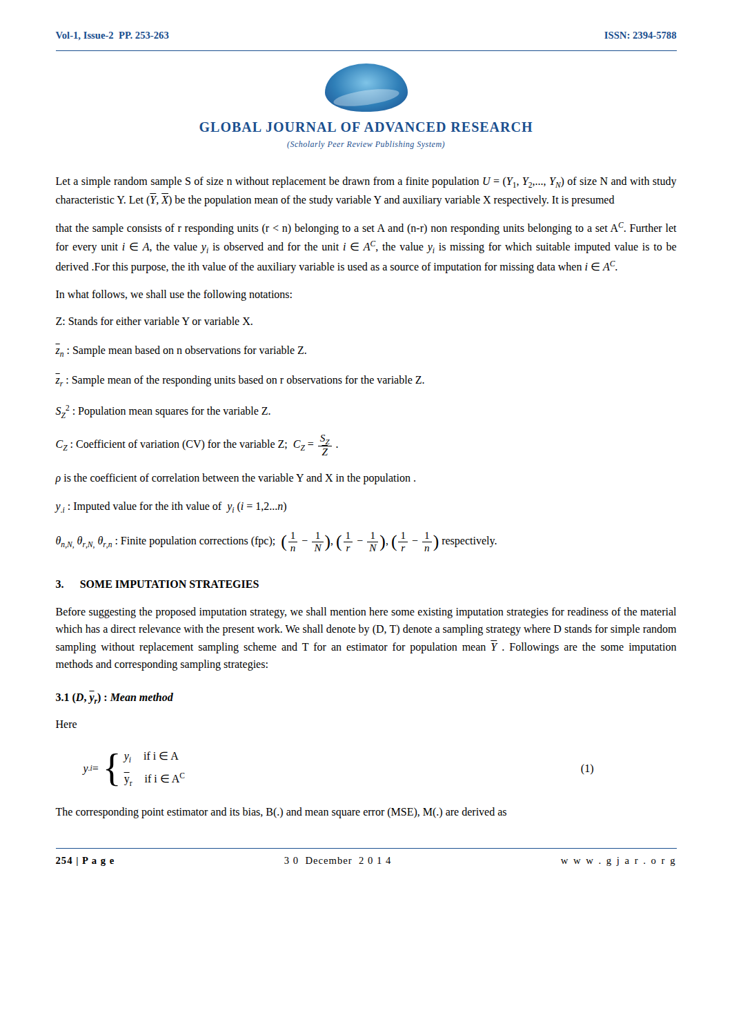Vol-1, Issue-2 PP. 253-263 ISSN: 2394-5788
GLOBAL JOURNAL OF ADVANCED RESEARCH
(Scholarly Peer Review Publishing System)
Let a simple random sample S of size n without replacement be drawn from a finite population U = (Y1, Y2,..., YN) of size N and with study characteristic Y. Let (Y, X) be the population mean of the study variable Y and auxiliary variable X respectively. It is presumed
that the sample consists of r responding units (r < n) belonging to a set A and (n-r) non responding units belonging to a set AC. Further let for every unit i ∈ A, the value yi is observed and for the unit i ∈ AC, the value yi is missing for which suitable imputed value is to be derived .For this purpose, the ith value of the auxiliary variable is used as a source of imputation for missing data when i ∈ AC.
In what follows, we shall use the following notations:
Z: Stands for either variable Y or variable X.
zn : Sample mean based on n observations for variable Z.
zr : Sample mean of the responding units based on r observations for the variable Z.
SZ2 : Population mean squares for the variable Z.
CZ : Coefficient of variation (CV) for the variable Z; CZ = SZ Z .
ρ is the coefficient of correlation between the variable Y and X in the population .
y.i : Imputed value for the ith value of yi (i = 1,2...n)
θn,N, θr,N, θr,n : Finite population corrections (fpc); (1 n − 1 N), (1 r − 1 N), (1 r − 1 n) respectively.
3. SOME IMPUTATION STRATEGIES
Before suggesting the proposed imputation strategy, we shall mention here some existing imputation strategies for readiness of the material which has a direct relevance with the present work. We shall denote by (D, T) denote a sampling strategy where D stands for simple random sampling without replacement sampling scheme and T for an estimator for population mean Y . Followings are the some imputation methods and corresponding sampling strategies:
3.1 (D, yr) : Mean method
Here
y.i = {
yi if i ∈ A
yrif i ∈ AC
(1)
The corresponding point estimator and its bias, B(.) and mean square error (MSE), M(.) are derived as
254 | P a g e 3 0 December 2 0 1 4 w w w . g j a r . o r g